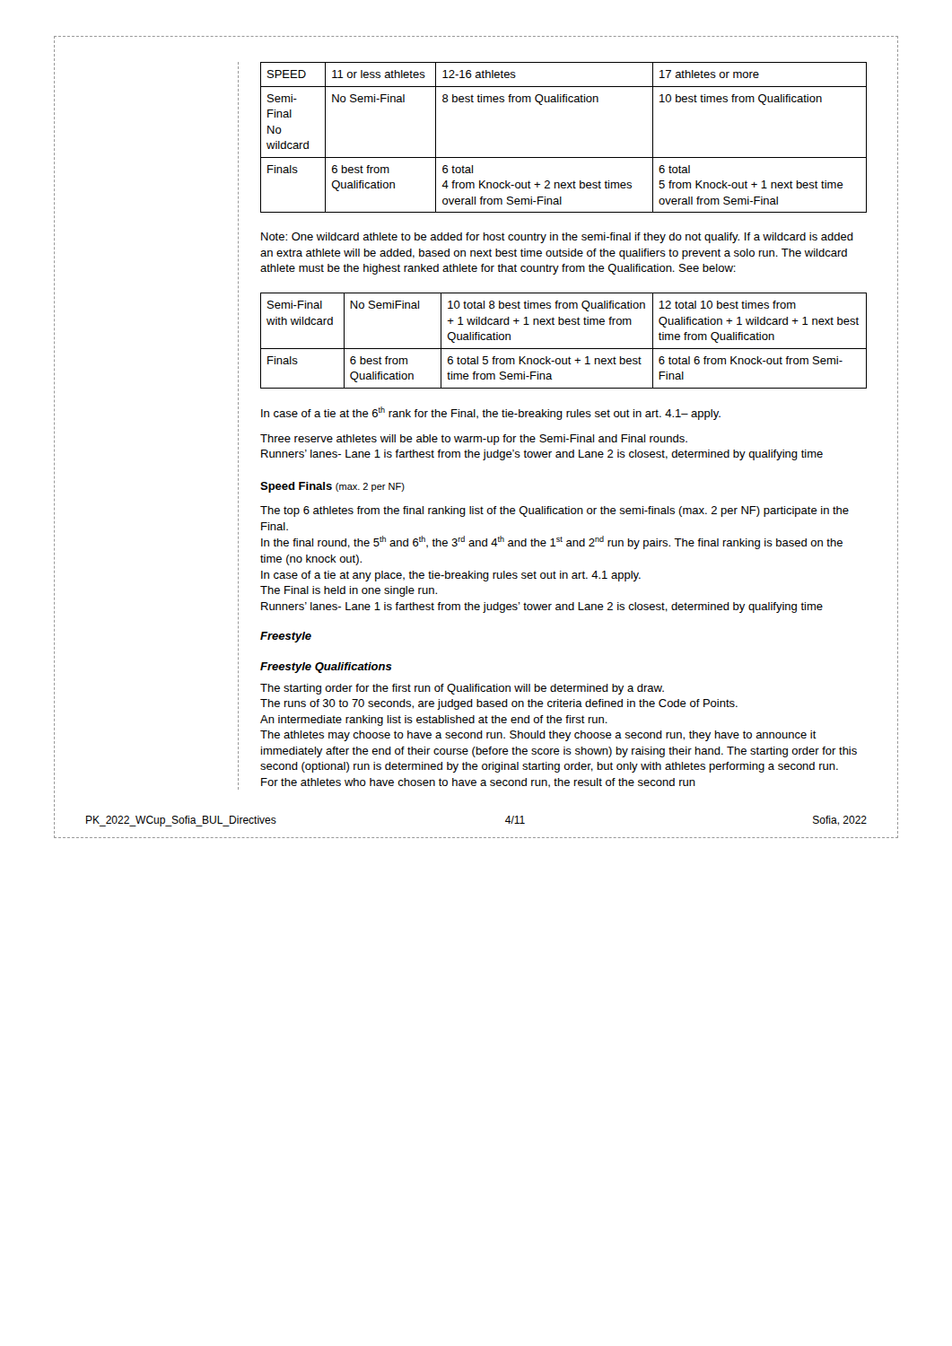| SPEED | 11 or less athletes | 12-16 athletes | 17 athletes or more |
| Semi-Final No wildcard | No Semi-Final | 8 best times from Qualification | 10 best times from Qualification |
| Finals | 6 best from Qualification | 6 total 4 from Knock-out + 2 next best times overall from Semi-Final | 6 total 5 from Knock-out + 1 next best time overall from Semi-Final |
Note: One wildcard athlete to be added for host country in the semi-final if they do not qualify. If a wildcard is added an extra athlete will be added, based on next best time outside of the qualifiers to prevent a solo run. The wildcard athlete must be the highest ranked athlete for that country from the Qualification. See below:
| Semi-Final with wildcard | No SemiFinal | 10 total 8 best times from Qualification + 1 wildcard + 1 next best time from Qualification | 12 total 10 best times from Qualification + 1 wildcard + 1 next best time from Qualification |
| Finals | 6 best from Qualification | 6 total 5 from Knock-out + 1 next best time from Semi-Fina | 6 total 6 from Knock-out from Semi-Final |
In case of a tie at the 6th rank for the Final, the tie-breaking rules set out in art. 4.1– apply.
Three reserve athletes will be able to warm-up for the Semi-Final and Final rounds.
Runners’ lanes- Lane 1 is farthest from the judge’s tower and Lane 2 is closest, determined by qualifying time
Speed Finals (max. 2 per NF)
The top 6 athletes from the final ranking list of the Qualification or the semi-finals (max. 2 per NF) participate in the Final.
In the final round, the 5th and 6th, the 3rd and 4th and the 1st and 2nd run by pairs. The final ranking is based on the time (no knock out).
In case of a tie at any place, the tie-breaking rules set out in art. 4.1 apply.
The Final is held in one single run.
Runners’ lanes- Lane 1 is farthest from the judges’ tower and Lane 2 is closest, determined by qualifying time
Freestyle
Freestyle Qualifications
The starting order for the first run of Qualification will be determined by a draw.
The runs of 30 to 70 seconds, are judged based on the criteria defined in the Code of Points.
An intermediate ranking list is established at the end of the first run.
The athletes may choose to have a second run. Should they choose a second run, they have to announce it immediately after the end of their course (before the score is shown) by raising their hand. The starting order for this second (optional) run is determined by the original starting order, but only with athletes performing a second run.
For the athletes who have chosen to have a second run, the result of the second run
PK_2022_WCup_Sofia_BUL_Directives 4/11 Sofia, 2022